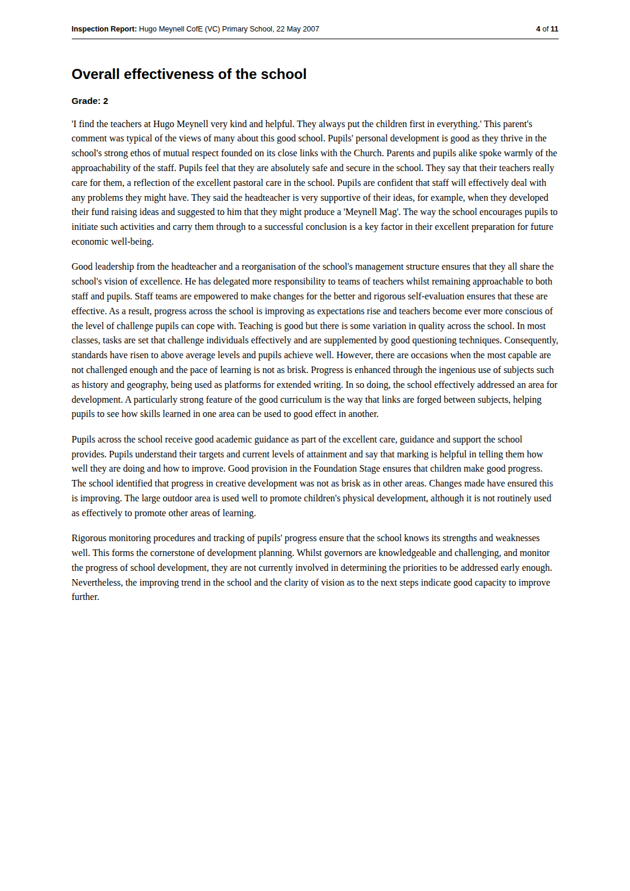Inspection Report: Hugo Meynell CofE (VC) Primary School, 22 May 2007
4 of 11
Overall effectiveness of the school
Grade: 2
'I find the teachers at Hugo Meynell very kind and helpful. They always put the children first in everything.' This parent's comment was typical of the views of many about this good school. Pupils' personal development is good as they thrive in the school's strong ethos of mutual respect founded on its close links with the Church. Parents and pupils alike spoke warmly of the approachability of the staff. Pupils feel that they are absolutely safe and secure in the school. They say that their teachers really care for them, a reflection of the excellent pastoral care in the school. Pupils are confident that staff will effectively deal with any problems they might have. They said the headteacher is very supportive of their ideas, for example, when they developed their fund raising ideas and suggested to him that they might produce a 'Meynell Mag'. The way the school encourages pupils to initiate such activities and carry them through to a successful conclusion is a key factor in their excellent preparation for future economic well-being.
Good leadership from the headteacher and a reorganisation of the school's management structure ensures that they all share the school's vision of excellence. He has delegated more responsibility to teams of teachers whilst remaining approachable to both staff and pupils. Staff teams are empowered to make changes for the better and rigorous self-evaluation ensures that these are effective. As a result, progress across the school is improving as expectations rise and teachers become ever more conscious of the level of challenge pupils can cope with. Teaching is good but there is some variation in quality across the school. In most classes, tasks are set that challenge individuals effectively and are supplemented by good questioning techniques. Consequently, standards have risen to above average levels and pupils achieve well. However, there are occasions when the most capable are not challenged enough and the pace of learning is not as brisk. Progress is enhanced through the ingenious use of subjects such as history and geography, being used as platforms for extended writing. In so doing, the school effectively addressed an area for development. A particularly strong feature of the good curriculum is the way that links are forged between subjects, helping pupils to see how skills learned in one area can be used to good effect in another.
Pupils across the school receive good academic guidance as part of the excellent care, guidance and support the school provides. Pupils understand their targets and current levels of attainment and say that marking is helpful in telling them how well they are doing and how to improve. Good provision in the Foundation Stage ensures that children make good progress. The school identified that progress in creative development was not as brisk as in other areas. Changes made have ensured this is improving. The large outdoor area is used well to promote children's physical development, although it is not routinely used as effectively to promote other areas of learning.
Rigorous monitoring procedures and tracking of pupils' progress ensure that the school knows its strengths and weaknesses well. This forms the cornerstone of development planning. Whilst governors are knowledgeable and challenging, and monitor the progress of school development, they are not currently involved in determining the priorities to be addressed early enough. Nevertheless, the improving trend in the school and the clarity of vision as to the next steps indicate good capacity to improve further.